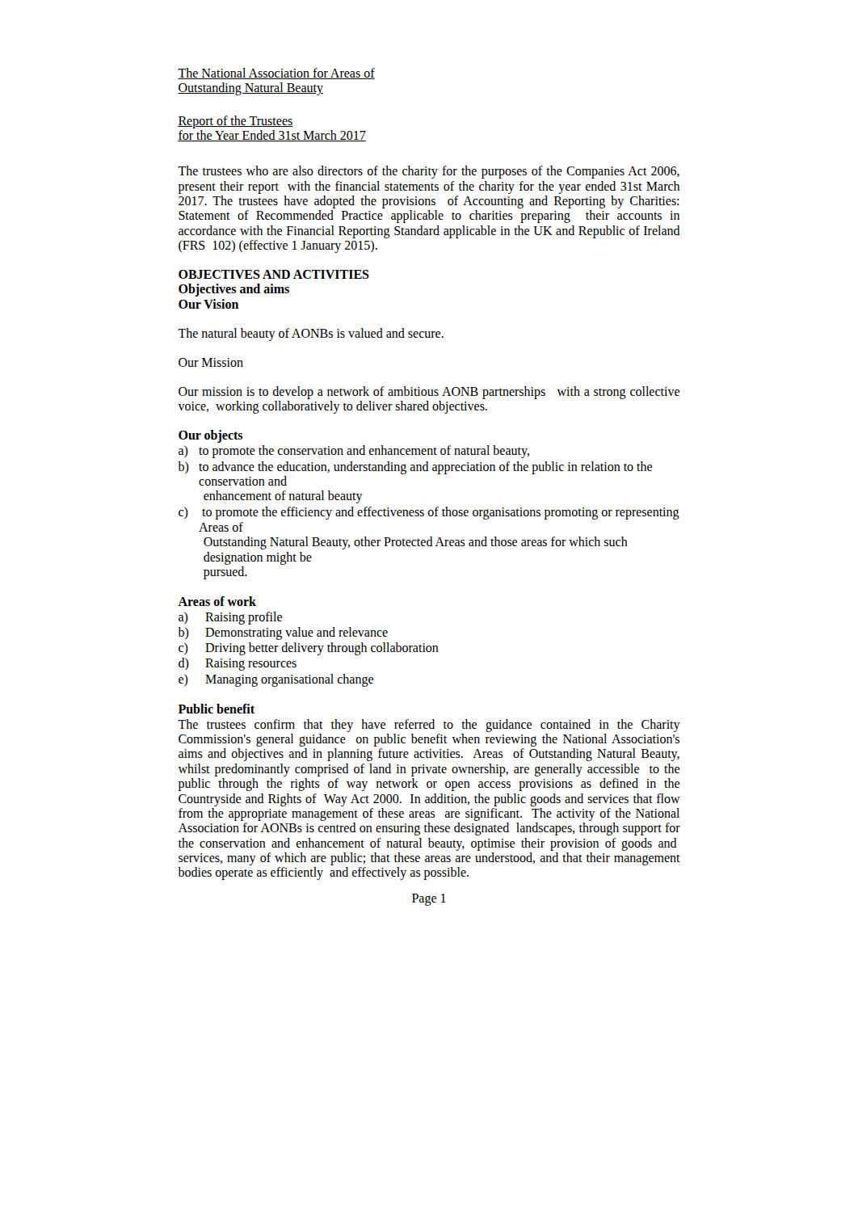The National Association for Areas of
Outstanding Natural Beauty
Report of the Trustees
for the Year Ended 31st March 2017
The trustees who are also directors of the charity for the purposes of the Companies Act 2006, present their report with the financial statements of the charity for the year ended 31st March 2017. The trustees have adopted the provisions of Accounting and Reporting by Charities: Statement of Recommended Practice applicable to charities preparing their accounts in accordance with the Financial Reporting Standard applicable in the UK and Republic of Ireland (FRS 102) (effective 1 January 2015).
OBJECTIVES AND ACTIVITIES
Objectives and aims
Our Vision
The natural beauty of AONBs is valued and secure.
Our Mission
Our mission is to develop a network of ambitious AONB partnerships with a strong collective voice, working collaboratively to deliver shared objectives.
Our objects
a) to promote the conservation and enhancement of natural beauty,
b) to advance the education, understanding and appreciation of the public in relation to the conservation andenhancement of natural beauty
c) to promote the efficiency and effectiveness of those organisations promoting or representing Areas ofOutstanding Natural Beauty, other Protected Areas and those areas for which such designation might be pursued.
Areas of work
a) Raising profile
b) Demonstrating value and relevance
c) Driving better delivery through collaboration
d) Raising resources
e) Managing organisational change
Public benefit
The trustees confirm that they have referred to the guidance contained in the Charity Commission's general guidance on public benefit when reviewing the National Association's aims and objectives and in planning future activities. Areas of Outstanding Natural Beauty, whilst predominantly comprised of land in private ownership, are generally accessible to the public through the rights of way network or open access provisions as defined in the Countryside and Rights of Way Act 2000. In addition, the public goods and services that flow from the appropriate management of these areas are significant. The activity of the National Association for AONBs is centred on ensuring these designated landscapes, through support for the conservation and enhancement of natural beauty, optimise their provision of goods and services, many of which are public; that these areas are understood, and that their management bodies operate as efficiently and effectively as possible.
Page 1